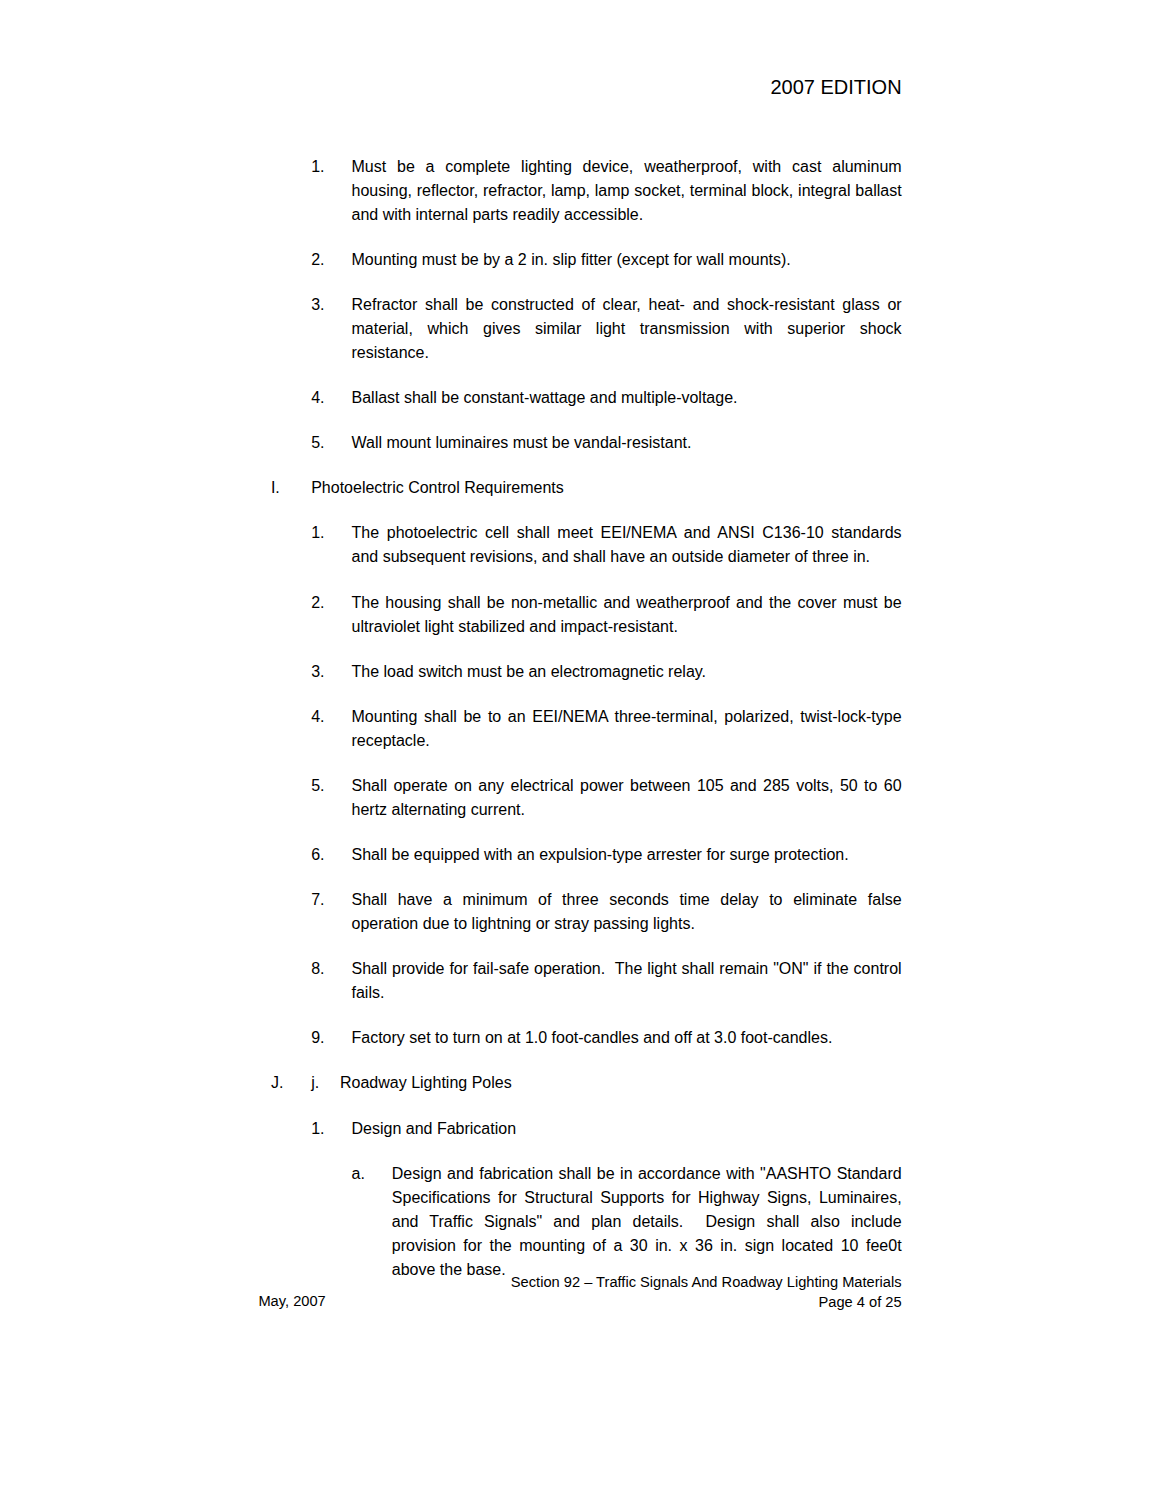2007 EDITION
1. Must be a complete lighting device, weatherproof, with cast aluminum housing, reflector, refractor, lamp, lamp socket, terminal block, integral ballast and with internal parts readily accessible.
2. Mounting must be by a 2 in. slip fitter (except for wall mounts).
3. Refractor shall be constructed of clear, heat- and shock-resistant glass or material, which gives similar light transmission with superior shock resistance.
4. Ballast shall be constant-wattage and multiple-voltage.
5. Wall mount luminaires must be vandal-resistant.
I. Photoelectric Control Requirements
1. The photoelectric cell shall meet EEI/NEMA and ANSI C136-10 standards and subsequent revisions, and shall have an outside diameter of three in.
2. The housing shall be non-metallic and weatherproof and the cover must be ultraviolet light stabilized and impact-resistant.
3. The load switch must be an electromagnetic relay.
4. Mounting shall be to an EEI/NEMA three-terminal, polarized, twist-lock-type receptacle.
5. Shall operate on any electrical power between 105 and 285 volts, 50 to 60 hertz alternating current.
6. Shall be equipped with an expulsion-type arrester for surge protection.
7. Shall have a minimum of three seconds time delay to eliminate false operation due to lightning or stray passing lights.
8. Shall provide for fail-safe operation. The light shall remain "ON" if the control fails.
9. Factory set to turn on at 1.0 foot-candles and off at 3.0 foot-candles.
J. j. Roadway Lighting Poles
1. Design and Fabrication
a. Design and fabrication shall be in accordance with "AASHTO Standard Specifications for Structural Supports for Highway Signs, Luminaires, and Traffic Signals" and plan details. Design shall also include provision for the mounting of a 30 in. x 36 in. sign located 10 fee0t above the base.
May, 2007
Section 92 – Traffic Signals And Roadway Lighting Materials
Page 4 of 25